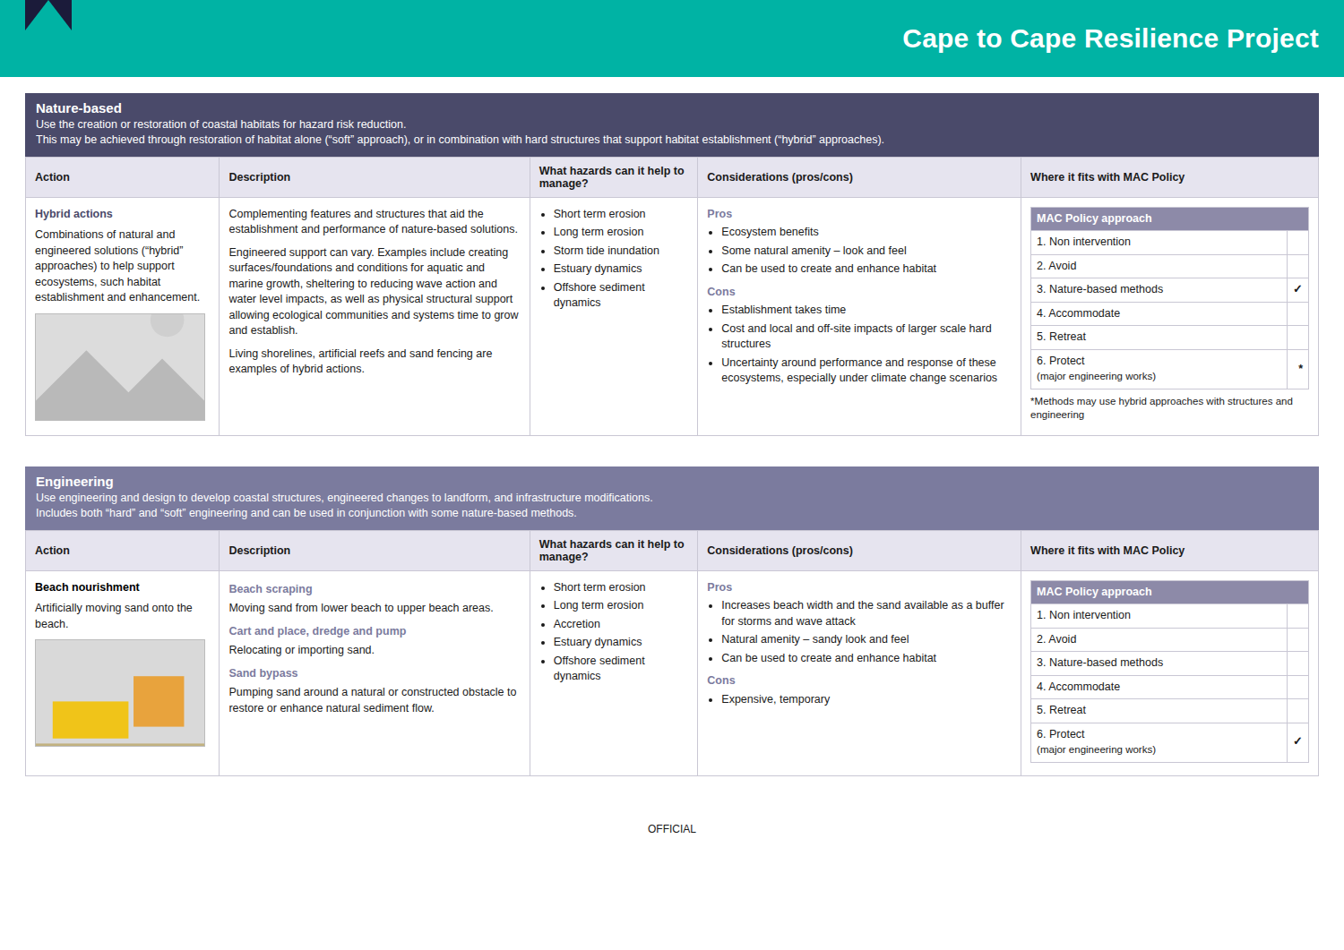Cape to Cape Resilience Project
Nature-based
Use the creation or restoration of coastal habitats for hazard risk reduction.
This may be achieved through restoration of habitat alone (“soft” approach), or in combination with hard structures that support habitat establishment (“hybrid” approaches).
| Action | Description | What hazards can it help to manage? | Considerations (pros/cons) | Where it fits with MAC Policy |
| --- | --- | --- | --- | --- |
| Hybrid actions Combinations of natural and engineered solutions (“hybrid” approaches) to help support ecosystems, such habitat establishment and enhancement. | Complementing features and structures that aid the establishment and performance of nature-based solutions. Engineered support can vary. Examples include creating surfaces/foundations and conditions for aquatic and marine growth, sheltering to reducing wave action and water level impacts, as well as physical structural support allowing ecological communities and systems time to grow and establish. Living shorelines, artificial reefs and sand fencing are examples of hybrid actions. | Short term erosion Long term erosion Storm tide inundation Estuary dynamics Offshore sediment dynamics | Pros Ecosystem benefits Some natural amenity – look and feel Can be used to create and enhance habitat Cons Establishment takes time Cost and local and off-site impacts of larger scale hard structures Uncertainty around performance and response of these ecosystems, especially under climate change scenarios | / MAC Policy approach / / --- / / 1. Non intervention / / / 2. Avoid / / / 3. Nature-based methods / ✓ / / 4. Accommodate / / / 5. Retreat / / / 6. Protect (major engineering works) / * / *Methods may use hybrid approaches with structures and engineering |
Engineering
Use engineering and design to develop coastal structures, engineered changes to landform, and infrastructure modifications.
Includes both “hard” and “soft” engineering and can be used in conjunction with some nature-based methods.
| Action | Description | What hazards can it help to manage? | Considerations (pros/cons) | Where it fits with MAC Policy |
| --- | --- | --- | --- | --- |
| Beach nourishment Artificially moving sand onto the beach. | Beach scraping Moving sand from lower beach to upper beach areas. Cart and place, dredge and pump Relocating or importing sand. Sand bypass Pumping sand around a natural or constructed obstacle to restore or enhance natural sediment flow. | Short term erosion Long term erosion Accretion Estuary dynamics Offshore sediment dynamics | Pros Increases beach width and the sand available as a buffer for storms and wave attack Natural amenity – sandy look and feel Can be used to create and enhance habitat Cons Expensive, temporary | / MAC Policy approach / / --- / / 1. Non intervention / / / 2. Avoid / / / 3. Nature-based methods / / / 4. Accommodate / / / 5. Retreat / / / 6. Protect (major engineering works) / ✓ / |
OFFICIAL